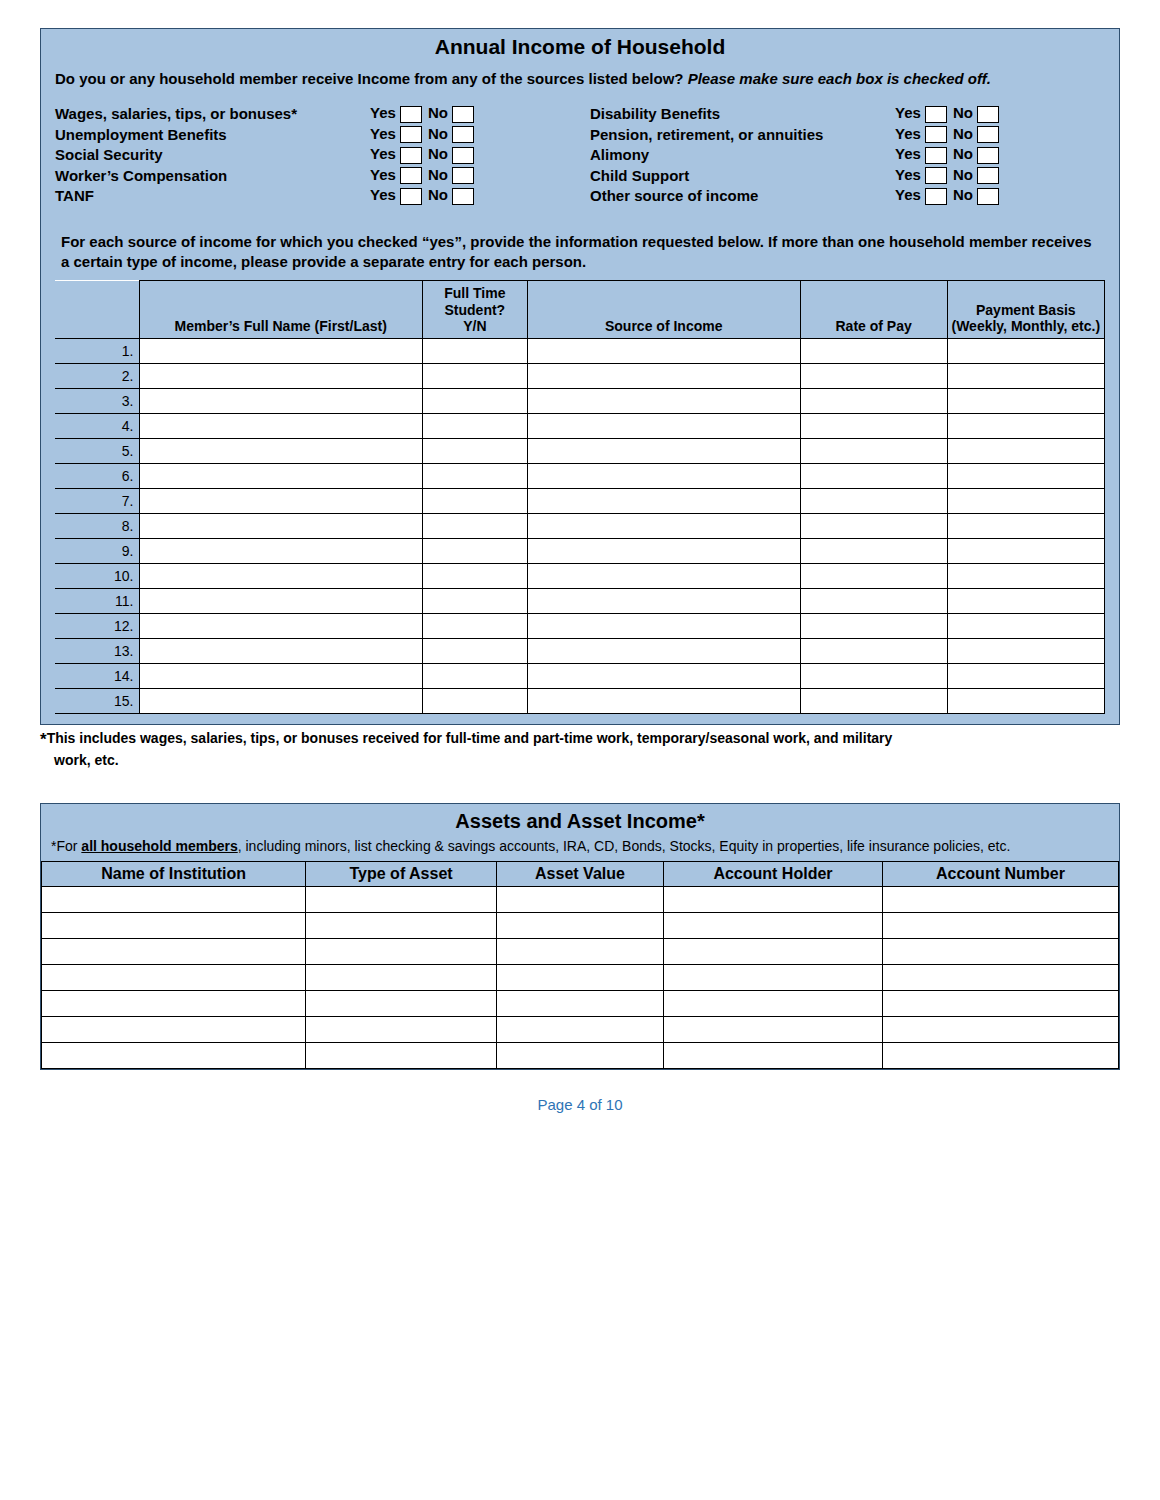Annual Income of Household
Do you or any household member receive Income from any of the sources listed below? Please make sure each box is checked off.
| Wages, salaries, tips, or bonuses* | Yes No | Disability Benefits | Yes No |
| Unemployment Benefits | Yes No | Pension, retirement, or annuities | Yes No |
| Social Security | Yes No | Alimony | Yes No |
| Worker’s Compensation | Yes No | Child Support | Yes No |
| TANF | Yes No | Other source of income | Yes No |
For each source of income for which you checked “yes”, provide the information requested below. If more than one household member receives a certain type of income, please provide a separate entry for each person.
| | Member’s Full Name (First/Last) | Full Time Student? Y/N | Source of Income | Rate of Pay | Payment Basis (Weekly, Monthly, etc.) |
| --- | --- | --- | --- | --- | --- |
| 1. | | | | | |
| 2. | | | | | |
| 3. | | | | | |
| 4. | | | | | |
| 5. | | | | | |
| 6. | | | | | |
| 7. | | | | | |
| 8. | | | | | |
| 9. | | | | | |
| 10. | | | | | |
| 11. | | | | | |
| 12. | | | | | |
| 13. | | | | | |
| 14. | | | | | |
| 15. | | | | | |
*This includes wages, salaries, tips, or bonuses received for full-time and part-time work, temporary/seasonal work, and military work, etc.
Assets and Asset Income*
*For all household members, including minors, list checking & savings accounts, IRA, CD, Bonds, Stocks, Equity in properties, life insurance policies, etc.
| Name of Institution | Type of Asset | Asset Value | Account Holder | Account Number |
| --- | --- | --- | --- | --- |
Page 4 of 10